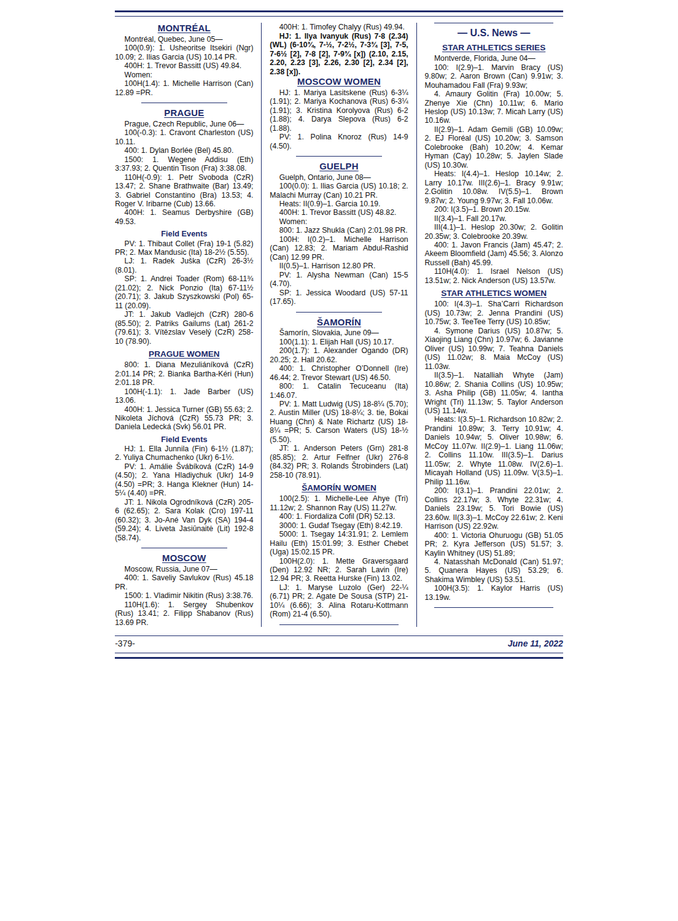MONTRÉAL
Montréal, Quebec, June 05—
100(0.9): 1. Usheoritse Itsekiri (Ngr) 10.09; 2. Ilias Garcia (US) 10.14 PR.
400H: 1. Trevor Bassitt (US) 49.84.
Women:
100H(1.4): 1. Michelle Harrison (Can) 12.89 =PR.
PRAGUE
Prague, Czech Republic, June 06—
100(-0.3): 1. Cravont Charleston (US) 10.11.
400: 1. Dylan Borlée (Bel) 45.80.
1500: 1. Wegene Addisu (Eth) 3:37.93; 2. Quentin Tison (Fra) 3:38.08.
110H(-0.9): 1. Petr Svoboda (CzR) 13.47; 2. Shane Brathwaite (Bar) 13.49; 3. Gabriel Constantino (Bra) 13.53; 4. Roger V. Iribarne (Cub) 13.66.
400H: 1. Seamus Derbyshire (GB) 49.53.
Field Events
PV: 1. Thibaut Collet (Fra) 19-1 (5.82) PR; 2. Max Mandusic (Ita) 18-2½ (5.55).
LJ: 1. Radek Juška (CzR) 26-3½ (8.01).
SP: 1. Andrei Toader (Rom) 68-11¾ (21.02); 2. Nick Ponzio (Ita) 67-11½ (20.71); 3. Jakub Szyszkowski (Pol) 65-11 (20.09).
JT: 1. Jakub Vadlejch (CzR) 280-6 (85.50); 2. Patriks Gailums (Lat) 261-2 (79.61); 3. Vítězslav Veselý (CzR) 258-10 (78.90).
PRAGUE WOMEN
800: 1. Diana Mezuliáníková (CzR) 2:01.14 PR; 2. Bianka Bartha-Kéri (Hun) 2:01.18 PR.
100H(-1.1): 1. Jade Barber (US) 13.06.
400H: 1. Jessica Turner (GB) 55.63; 2. Nikoleta Jíchová (CzR) 55.73 PR; 3. Daniela Ledecká (Svk) 56.01 PR.
Field Events
HJ: 1. Ella Junnila (Fin) 6-1½ (1.87); 2. Yuliya Chumachenko (Ukr) 6-1½.
PV: 1. Amálie Švábíková (CzR) 14-9 (4.50); 2. Yana Hladiychuk (Ukr) 14-9 (4.50) =PR; 3. Hanga Klekner (Hun) 14-5¼ (4.40) =PR.
JT: 1. Nikola Ogrodníková (CzR) 205-6 (62.65); 2. Sara Kolak (Cro) 197-11 (60.32); 3. Jo-Ané Van Dyk (SA) 194-4 (59.24); 4. Liveta Jasiūnaitė (Lit) 192-8 (58.74).
MOSCOW
Moscow, Russia, June 07—
400: 1. Saveliy Savlukov (Rus) 45.18 PR.
1500: 1. Vladimir Nikitin (Rus) 3:38.76.
110H(1.6): 1. Sergey Shubenkov (Rus) 13.41; 2. Filipp Shabanov (Rus) 13.69 PR.
400H: 1. Timofey Chalyy (Rus) 49.94.
HJ: 1. Ilya Ivanyuk (Rus) 7-8 (2.34) (WL) (6-10¾, 7-½, 7-2½, 7-3¾ [3], 7-5, 7-6½ [2], 7-8 [2], 7-9¾ [x]) (2.10, 2.15, 2.20, 2.23 [3], 2.26, 2.30 [2], 2.34 [2], 2.38 [x]).
MOSCOW WOMEN
HJ: 1. Mariya Lasitskene (Rus) 6-3¼ (1.91); 2. Mariya Kochanova (Rus) 6-3¼ (1.91); 3. Kristina Korolyova (Rus) 6-2 (1.88); 4. Darya Slepova (Rus) 6-2 (1.88).
PV: 1. Polina Knoroz (Rus) 14-9 (4.50).
GUELPH
Guelph, Ontario, June 08—
100(0.0): 1. Ilias Garcia (US) 10.18; 2. Malachi Murray (Can) 10.21 PR.
Heats: II(0.9)–1. Garcia 10.19.
400H: 1. Trevor Bassitt (US) 48.82.
Women:
800: 1. Jazz Shukla (Can) 2:01.98 PR.
100H: I(0.2)–1. Michelle Harrison (Can) 12.83; 2. Mariam Abdul-Rashid (Can) 12.99 PR.
II(0.5)–1. Harrison 12.80 PR.
PV: 1. Alysha Newman (Can) 15-5 (4.70).
SP: 1. Jessica Woodard (US) 57-11 (17.65).
ŠAMORÍN
Šamorín, Slovakia, June 09—
100(1.1): 1. Elijah Hall (US) 10.17.
200(1.7): 1. Alexander Ogando (DR) 20.25; 2. Hall 20.62.
400: 1. Christopher O’Donnell (Ire) 46.44; 2. Trevor Stewart (US) 46.50.
800: 1. Catalin Tecuceanu (Ita) 1:46.07.
PV: 1. Matt Ludwig (US) 18-8¼ (5.70); 2. Austin Miller (US) 18-8¼; 3. tie, Bokai Huang (Chn) & Nate Richartz (US) 18-8¼ =PR; 5. Carson Waters (US) 18-½ (5.50).
JT: 1. Anderson Peters (Grn) 281-8 (85.85); 2. Artur Felfner (Ukr) 276-8 (84.32) PR; 3. Rolands Štrobinders (Lat) 258-10 (78.91).
ŠAMORÍN WOMEN
100(2.5): 1. Michelle-Lee Ahye (Tri) 11.12w; 2. Shannon Ray (US) 11.27w.
400: 1. Fiordaliza Cofil (DR) 52.13.
3000: 1. Gudaf Tsegay (Eth) 8:42.19.
5000: 1. Tsegay 14:31.91; 2. Lemlem Hailu (Eth) 15:01.99; 3. Esther Chebet (Uga) 15:02.15 PR.
100H(2.0): 1. Mette Graversgaard (Den) 12.92 NR; 2. Sarah Lavin (Ire) 12.94 PR; 3. Reetta Hurske (Fin) 13.02.
LJ: 1. Maryse Luzolo (Ger) 22-¼ (6.71) PR; 2. Agate De Sousa (STP) 21-10¼ (6.66); 3. Alina Rotaru-Kottmann (Rom) 21-4 (6.50).
— U.S. News —
STAR ATHLETICS SERIES
Montverde, Florida, June 04—
100: I(2.9)–1. Marvin Bracy (US) 9.80w; 2. Aaron Brown (Can) 9.91w; 3. Mouhamadou Fall (Fra) 9.93w;
4. Amaury Golitin (Fra) 10.00w; 5. Zhenye Xie (Chn) 10.11w; 6. Mario Heslop (US) 10.13w; 7. Micah Larry (US) 10.16w.
II(2.9)–1. Adam Gemili (GB) 10.09w; 2. EJ Floréal (US) 10.20w; 3. Samson Colebrooke (Bah) 10.20w; 4. Kemar Hyman (Cay) 10.28w; 5. Jaylen Slade (US) 10.30w.
Heats: I(4.4)–1. Heslop 10.14w; 2. Larry 10.17w. III(2.6)–1. Bracy 9.91w; 2.Golitin 10.08w. IV(5.5)–1. Brown 9.87w; 2. Young 9.97w; 3. Fall 10.06w.
200: I(3.5)–1. Brown 20.15w.
II(3.4)–1. Fall 20.17w.
III(4.1)–1. Heslop 20.30w; 2. Golitin 20.35w; 3. Colebrooke 20.39w.
400: 1. Javon Francis (Jam) 45.47; 2. Akeem Bloomfield (Jam) 45.56; 3. Alonzo Russell (Bah) 45.99.
110H(4.0): 1. Israel Nelson (US) 13.51w; 2. Nick Anderson (US) 13.57w.
STAR ATHLETICS WOMEN
100: I(4.3)–1. Sha’Carri Richardson (US) 10.73w; 2. Jenna Prandini (US) 10.75w; 3. TeeTee Terry (US) 10.85w;
4. Symone Darius (US) 10.87w; 5. Xiaojing Liang (Chn) 10.97w; 6. Javianne Oliver (US) 10.99w; 7. Teahna Daniels (US) 11.02w; 8. Maia McCoy (US) 11.03w.
II(3.5)–1. Natalliah Whyte (Jam) 10.86w; 2. Shania Collins (US) 10.95w; 3. Asha Philip (GB) 11.05w; 4. Iantha Wright (Tri) 11.13w; 5. Taylor Anderson (US) 11.14w.
Heats: I(3.5)–1. Richardson 10.82w; 2. Prandini 10.89w; 3. Terry 10.91w; 4. Daniels 10.94w; 5. Oliver 10.98w; 6. McCoy 11.07w. II(2.9)–1. Liang 11.06w; 2. Collins 11.10w. III(3.5)–1. Darius 11.05w; 2. Whyte 11.08w. IV(2.6)–1. Micayah Holland (US) 11.09w. V(3.5)–1. Philip 11.16w.
200: I(3.1)–1. Prandini 22.01w; 2. Collins 22.17w; 3. Whyte 22.31w; 4. Daniels 23.19w; 5. Tori Bowie (US) 23.60w. II(3.3)–1. McCoy 22.61w; 2. Keni Harrison (US) 22.92w.
400: 1. Victoria Ohuruogu (GB) 51.05 PR; 2. Kyra Jefferson (US) 51.57; 3. Kaylin Whitney (US) 51.89;
4. Natasshah McDonald (Can) 51.97; 5. Quanera Hayes (US) 53.29; 6. Shakima Wimbley (US) 53.51.
100H(3.5): 1. Kaylor Harris (US) 13.19w.
-379-
June 11, 2022